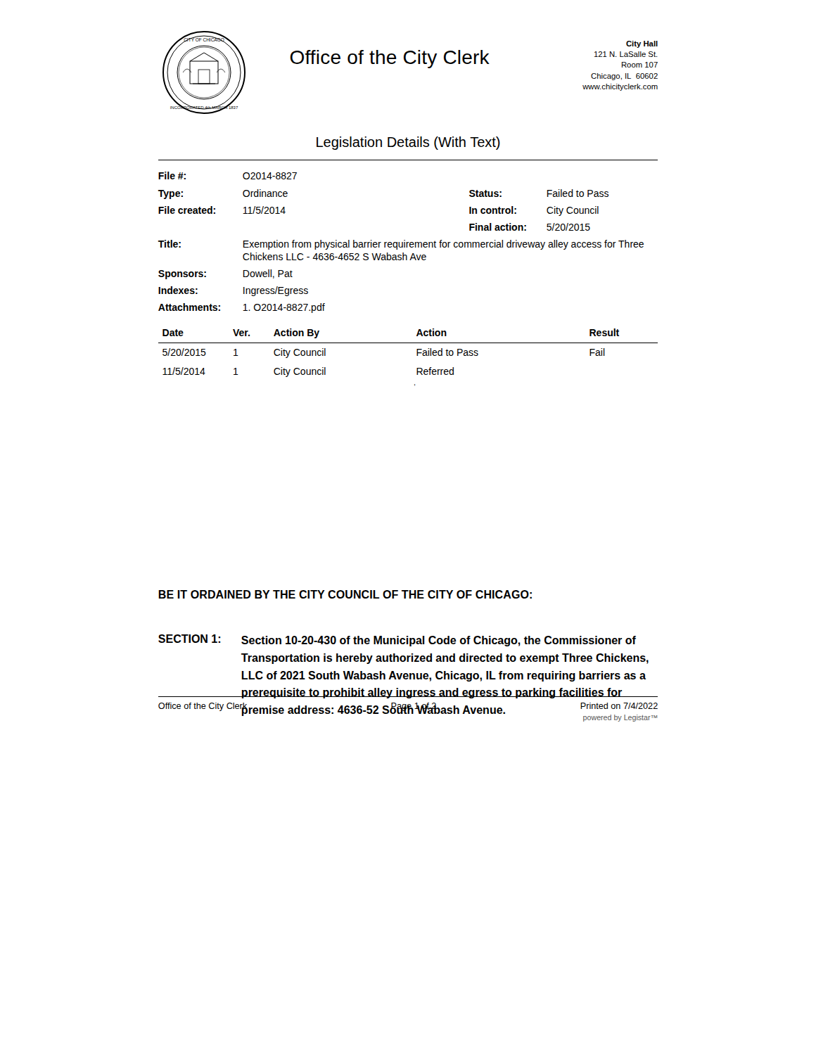CITY OF CHICAGO INCORPORATED 4th MARCH 1837
Office of the City Clerk
City Hall
121 N. LaSalle St.
Room 107
Chicago, IL 60602
www.chicityclerk.com
Legislation Details (With Text)
| File #: | O2014-8827 | | |
| Type: | Ordinance | Status: | Failed to Pass |
| File created: | 11/5/2014 | In control: | City Council |
| | | Final action: | 5/20/2015 |
| Title: | Exemption from physical barrier requirement for commercial driveway alley access for Three Chickens LLC - 4636-4652 S Wabash Ave |
| Sponsors: | Dowell, Pat |
| Indexes: | Ingress/Egress |
| Attachments: | 1. O2014-8827.pdf |
| Date | Ver. | Action By | Action | Result |
| --- | --- | --- | --- | --- |
| 5/20/2015 | 1 | City Council | Failed to Pass | Fail |
| 11/5/2014 | 1 | City Council | Referred | |
'
BE IT ORDAINED BY THE CITY COUNCIL OF THE CITY OF CHICAGO:
SECTION 1:
Section 10-20-430 of the Municipal Code of Chicago, the Commissioner of Transportation is hereby authorized and directed to exempt Three Chickens, LLC of 2021 South Wabash Avenue, Chicago, IL from requiring barriers as a prerequisite to prohibit alley ingress and egress to parking facilities for premise address: 4636-52 South Wabash Avenue.
Office of the City Clerk
Page 1 of 2
Printed on 7/4/2022
powered by Legistar™